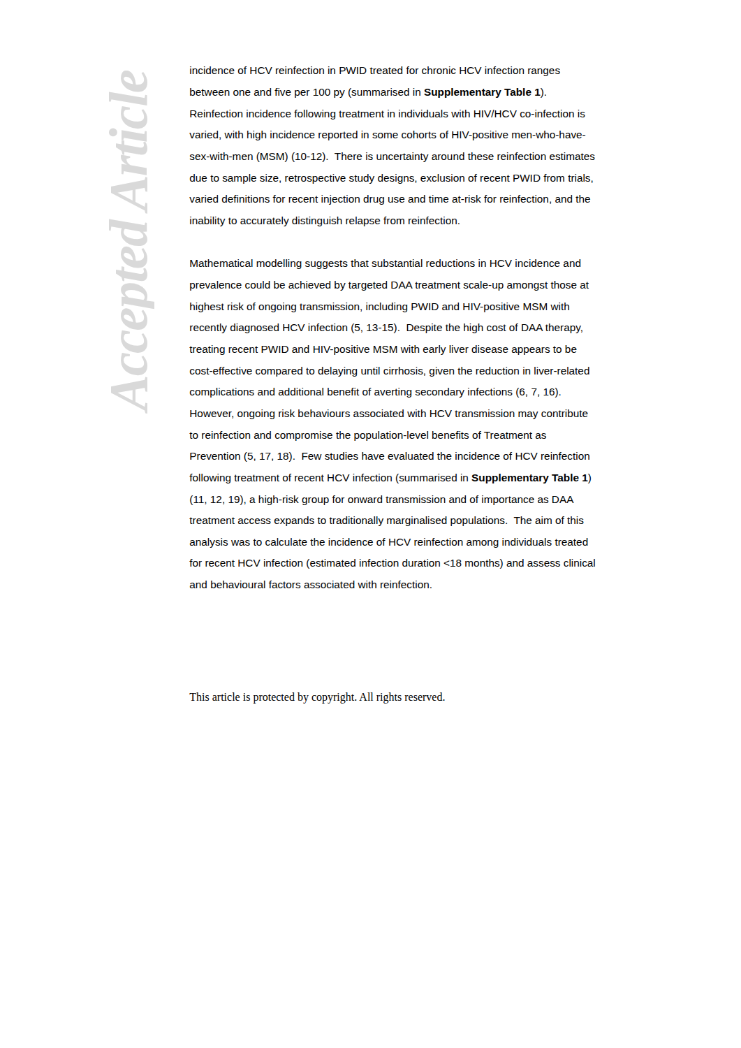Accepted Article
incidence of HCV reinfection in PWID treated for chronic HCV infection ranges between one and five per 100 py (summarised in Supplementary Table 1). Reinfection incidence following treatment in individuals with HIV/HCV co-infection is varied, with high incidence reported in some cohorts of HIV-positive men-who-have-sex-with-men (MSM) (10-12). There is uncertainty around these reinfection estimates due to sample size, retrospective study designs, exclusion of recent PWID from trials, varied definitions for recent injection drug use and time at-risk for reinfection, and the inability to accurately distinguish relapse from reinfection.
Mathematical modelling suggests that substantial reductions in HCV incidence and prevalence could be achieved by targeted DAA treatment scale-up amongst those at highest risk of ongoing transmission, including PWID and HIV-positive MSM with recently diagnosed HCV infection (5, 13-15). Despite the high cost of DAA therapy, treating recent PWID and HIV-positive MSM with early liver disease appears to be cost-effective compared to delaying until cirrhosis, given the reduction in liver-related complications and additional benefit of averting secondary infections (6, 7, 16). However, ongoing risk behaviours associated with HCV transmission may contribute to reinfection and compromise the population-level benefits of Treatment as Prevention (5, 17, 18). Few studies have evaluated the incidence of HCV reinfection following treatment of recent HCV infection (summarised in Supplementary Table 1) (11, 12, 19), a high-risk group for onward transmission and of importance as DAA treatment access expands to traditionally marginalised populations. The aim of this analysis was to calculate the incidence of HCV reinfection among individuals treated for recent HCV infection (estimated infection duration <18 months) and assess clinical and behavioural factors associated with reinfection.
This article is protected by copyright. All rights reserved.